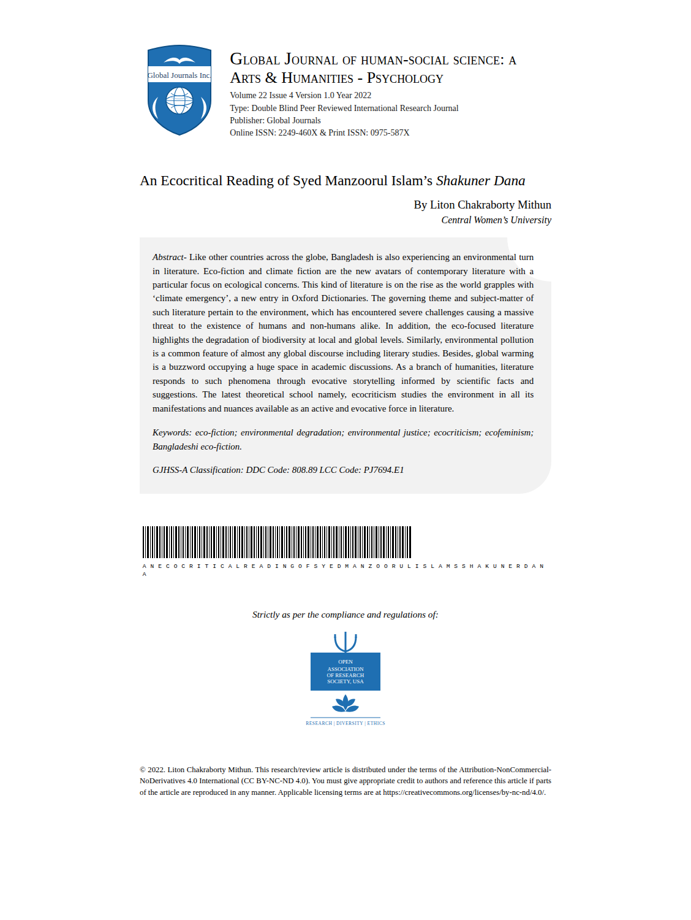Global Journals Inc.
Global Journal of human-social science: a
Arts & Humanities - Psychology
Volume 22 Issue 4 Version 1.0 Year 2022
Type: Double Blind Peer Reviewed International Research Journal
Publisher: Global Journals
Online ISSN: 2249-460X & Print ISSN: 0975-587X
An Ecocritical Reading of Syed Manzoorul Islam’s Shakuner Dana
By Liton Chakraborty Mithun
Central Women’s University
Abstract- Like other countries across the globe, Bangladesh is also experiencing an environmental turn in literature. Eco-fiction and climate fiction are the new avatars of contemporary literature with a particular focus on ecological concerns. This kind of literature is on the rise as the world grapples with ‘climate emergency’, a new entry in Oxford Dictionaries. The governing theme and subject-matter of such literature pertain to the environment, which has encountered severe challenges causing a massive threat to the existence of humans and non-humans alike. In addition, the eco-focused literature highlights the degradation of biodiversity at local and global levels. Similarly, environmental pollution is a common feature of almost any global discourse including literary studies. Besides, global warming is a buzzword occupying a huge space in academic discussions. As a branch of humanities, literature responds to such phenomena through evocative storytelling informed by scientific facts and suggestions. The latest theoretical school namely, ecocriticism studies the environment in all its manifestations and nuances available as an active and evocative force in literature.
Keywords: eco-fiction; environmental degradation; environmental justice; ecocriticism; ecofeminism; Bangladeshi eco-fiction.
GJHSS-A Classification: DDC Code: 808.89 LCC Code: PJ7694.E1
A N E C O C R I T I C A L R E A D I N G O F S Y E D M A N Z O O R U L I S L A M S S H A K U N E R D A N A
Strictly as per the compliance and regulations of:
OPEN ASSOCIATION OF RESEARCH SOCIETY, USA RESEARCH | DIVERSITY | ETHICS
© 2022. Liton Chakraborty Mithun. This research/review article is distributed under the terms of the Attribution-NonCommercial-NoDerivatives 4.0 International (CC BY-NC-ND 4.0). You must give appropriate credit to authors and reference this article if parts of the article are reproduced in any manner. Applicable licensing terms are at https://creativecommons.org/licenses/by-nc-nd/4.0/.